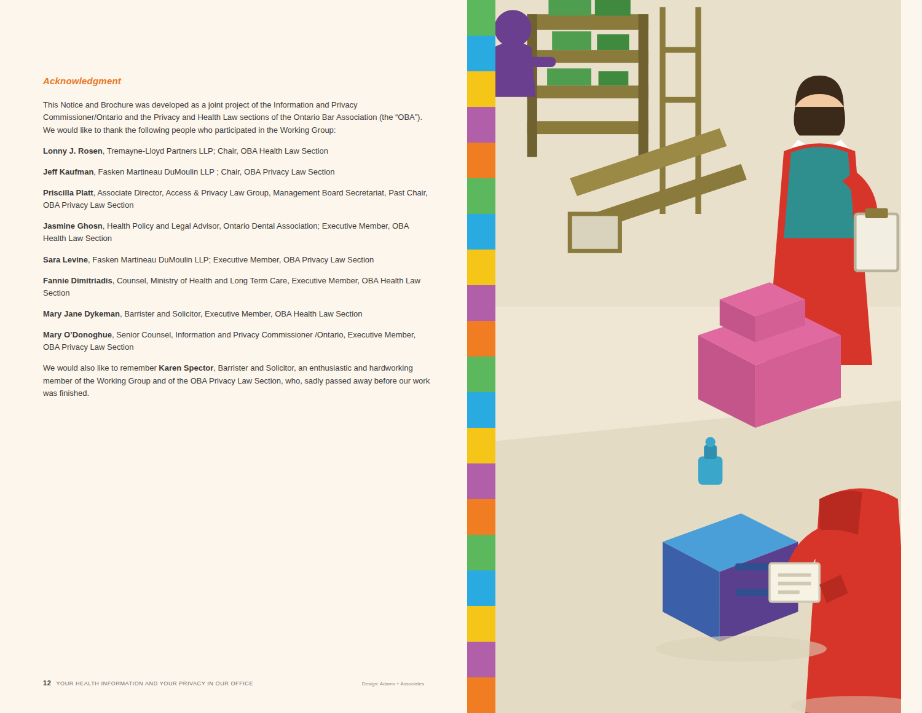Acknowledgment
This Notice and Brochure was developed as a joint project of the Information and Privacy Commissioner/Ontario and the Privacy and Health Law sections of the Ontario Bar Association (the “OBA”). We would like to thank the following people who participated in the Working Group:
Lonny J. Rosen, Tremayne-Lloyd Partners LLP; Chair, OBA Health Law Section
Jeff Kaufman, Fasken Martineau DuMoulin LLP ; Chair, OBA Privacy Law Section
Priscilla Platt, Associate Director, Access & Privacy Law Group, Management Board Secretariat, Past Chair, OBA Privacy Law Section
Jasmine Ghosn, Health Policy and Legal Advisor, Ontario Dental Association; Executive Member, OBA Health Law Section
Sara Levine, Fasken Martineau DuMoulin LLP; Executive Member, OBA Privacy Law Section
Fannie Dimitriadis, Counsel, Ministry of Health and Long Term Care, Executive Member, OBA Health Law Section
Mary Jane Dykeman, Barrister and Solicitor, Executive Member, OBA Health Law Section
Mary O’Donoghue, Senior Counsel, Information and Privacy Commissioner /Ontario, Executive Member, OBA Privacy Law Section
We would also like to remember Karen Spector, Barrister and Solicitor, an enthusiastic and hardworking member of the Working Group and of the OBA Privacy Law Section, who, sadly passed away before our work was finished.
12 Your Health Information and Your Privacy in Our Office Design: Adams + Associates